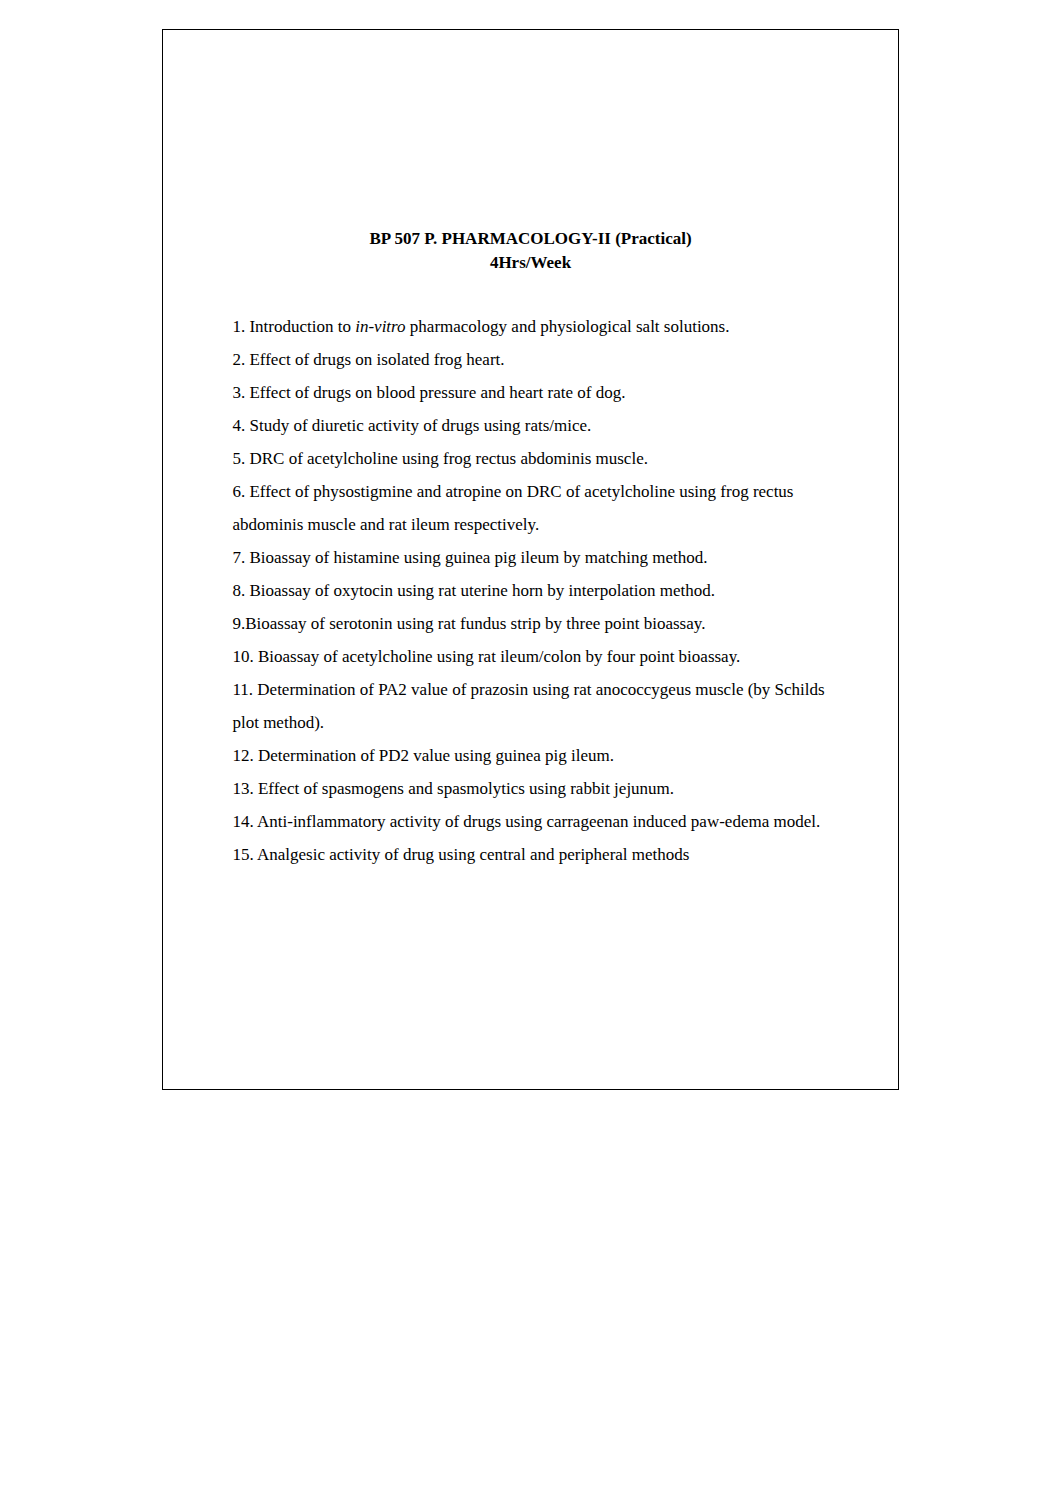BP 507 P. PHARMACOLOGY-II (Practical)
4Hrs/Week
1. Introduction to in-vitro pharmacology and physiological salt solutions.
2. Effect of drugs on isolated frog heart.
3. Effect of drugs on blood pressure and heart rate of dog.
4. Study of diuretic activity of drugs using rats/mice.
5. DRC of acetylcholine using frog rectus abdominis muscle.
6. Effect of physostigmine and atropine on DRC of acetylcholine using frog rectus abdominis muscle and rat ileum respectively.
7. Bioassay of histamine using guinea pig ileum by matching method.
8. Bioassay of oxytocin using rat uterine horn by interpolation method.
9.Bioassay of serotonin using rat fundus strip by three point bioassay.
10. Bioassay of acetylcholine using rat ileum/colon by four point bioassay.
11. Determination of PA2 value of prazosin using rat anococcygeus muscle (by Schilds plot method).
12. Determination of PD2 value using guinea pig ileum.
13. Effect of spasmogens and spasmolytics using rabbit jejunum.
14. Anti-inflammatory activity of drugs using carrageenan induced paw-edema model.
15. Analgesic activity of drug using central and peripheral methods